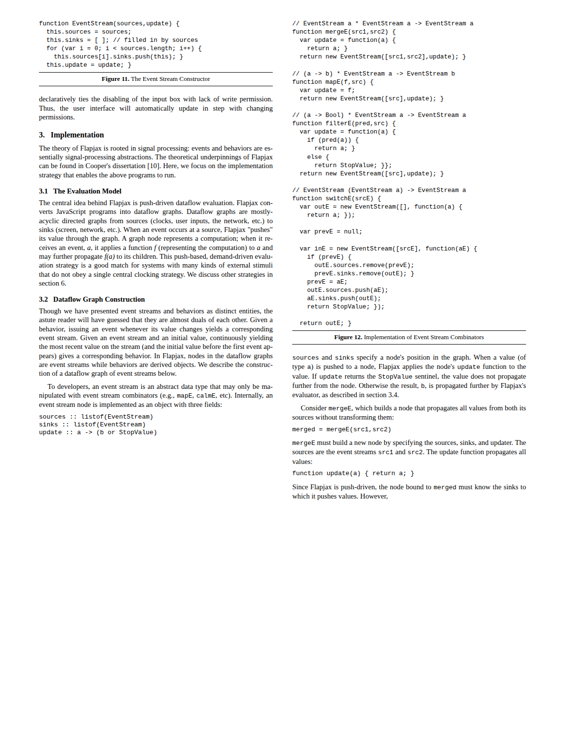function EventStream(sources,update) {
  this.sources = sources;
  this.sinks = [ ]; // filled in by sources
  for (var i = 0; i < sources.length; i++) {
    this.sources[i].sinks.push(this); }
  this.update = update; }
Figure 11. The Event Stream Constructor
declaratively ties the disabling of the input box with lack of write permission. Thus, the user interface will automatically update in step with changing permissions.
3. Implementation
The theory of Flapjax is rooted in signal processing: events and behaviors are essentially signal-processing abstractions. The theoretical underpinnings of Flapjax can be found in Cooper's dissertation [10]. Here, we focus on the implementation strategy that enables the above programs to run.
3.1 The Evaluation Model
The central idea behind Flapjax is push-driven dataflow evaluation. Flapjax converts JavaScript programs into dataflow graphs. Dataflow graphs are mostly-acyclic directed graphs from sources (clocks, user inputs, the network, etc.) to sinks (screen, network, etc.). When an event occurs at a source, Flapjax "pushes" its value through the graph. A graph node represents a computation; when it receives an event, a, it applies a function f (representing the computation) to a and may further propagate f(a) to its children. This push-based, demand-driven evaluation strategy is a good match for systems with many kinds of external stimuli that do not obey a single central clocking strategy. We discuss other strategies in section 6.
3.2 Dataflow Graph Construction
Though we have presented event streams and behaviors as distinct entities, the astute reader will have guessed that they are almost duals of each other. Given a behavior, issuing an event whenever its value changes yields a corresponding event stream. Given an event stream and an initial value, continuously yielding the most recent value on the stream (and the initial value before the first event appears) gives a corresponding behavior. In Flapjax, nodes in the dataflow graphs are event streams while behaviors are derived objects. We describe the construction of a dataflow graph of event streams below.
To developers, an event stream is an abstract data type that may only be manipulated with event stream combinators (e.g., mapE, calmE, etc). Internally, an event stream node is implemented as an object with three fields:
sources :: listof(EventStream) sinks :: listof(EventStream) update :: a -> (b or StopValue)
// EventStream a * EventStream a -> EventStream a
function mergeE(src1,src2) {
  var update = function(a) {
    return a; }
  return new EventStream([src1,src2],update); }

// (a -> b) * EventStream a -> EventStream b
function mapE(f,src) {
  var update = f;
  return new EventStream([src],update); }

// (a -> Bool) * EventStream a -> EventStream a
function filterE(pred,src) {
  var update = function(a) {
    if (pred(a)) {
      return a; }
    else {
      return StopValue; }};
  return new EventStream([src],update); }

// EventStream (EventStream a) -> EventStream a
function switchE(srcE) {
  var outE = new EventStream([], function(a) {
    return a; });

  var prevE = null;

  var inE = new EventStream([srcE], function(aE) {
    if (prevE) {
      outE.sources.remove(prevE);
      prevE.sinks.remove(outE); }
    prevE = aE;
    outE.sources.push(aE);
    aE.sinks.push(outE);
    return StopValue; });

  return outE; }
Figure 12. Implementation of Event Stream Combinators
sources and sinks specify a node's position in the graph. When a value (of type a) is pushed to a node, Flapjax applies the node's update function to the value. If update returns the StopValue sentinel, the value does not propagate further from the node. Otherwise the result, b, is propagated further by Flapjax's evaluator, as described in section 3.4.
Consider mergeE, which builds a node that propagates all values from both its sources without transforming them:
merged = mergeE(src1,src2)
mergeE must build a new node by specifying the sources, sinks, and updater. The sources are the event streams src1 and src2. The update function propagates all values:
function update(a) { return a; }
Since Flapjax is push-driven, the node bound to merged must know the sinks to which it pushes values. However,